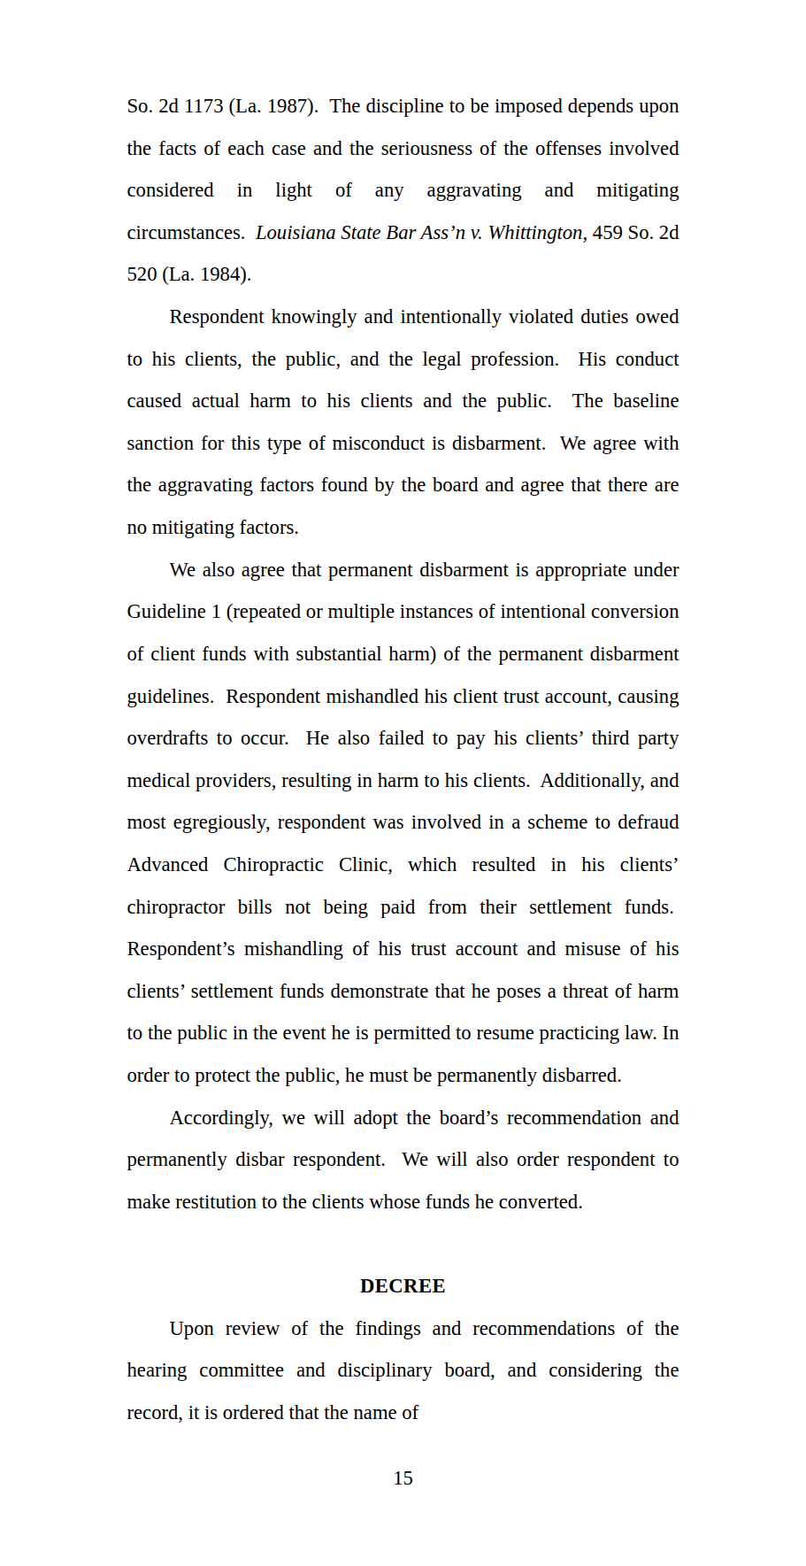So. 2d 1173 (La. 1987). The discipline to be imposed depends upon the facts of each case and the seriousness of the offenses involved considered in light of any aggravating and mitigating circumstances. Louisiana State Bar Ass’n v. Whittington, 459 So. 2d 520 (La. 1984).
Respondent knowingly and intentionally violated duties owed to his clients, the public, and the legal profession. His conduct caused actual harm to his clients and the public. The baseline sanction for this type of misconduct is disbarment. We agree with the aggravating factors found by the board and agree that there are no mitigating factors.
We also agree that permanent disbarment is appropriate under Guideline 1 (repeated or multiple instances of intentional conversion of client funds with substantial harm) of the permanent disbarment guidelines. Respondent mishandled his client trust account, causing overdrafts to occur. He also failed to pay his clients’ third party medical providers, resulting in harm to his clients. Additionally, and most egregiously, respondent was involved in a scheme to defraud Advanced Chiropractic Clinic, which resulted in his clients’ chiropractor bills not being paid from their settlement funds. Respondent’s mishandling of his trust account and misuse of his clients’ settlement funds demonstrate that he poses a threat of harm to the public in the event he is permitted to resume practicing law. In order to protect the public, he must be permanently disbarred.
Accordingly, we will adopt the board’s recommendation and permanently disbar respondent. We will also order respondent to make restitution to the clients whose funds he converted.
DECREE
Upon review of the findings and recommendations of the hearing committee and disciplinary board, and considering the record, it is ordered that the name of
15